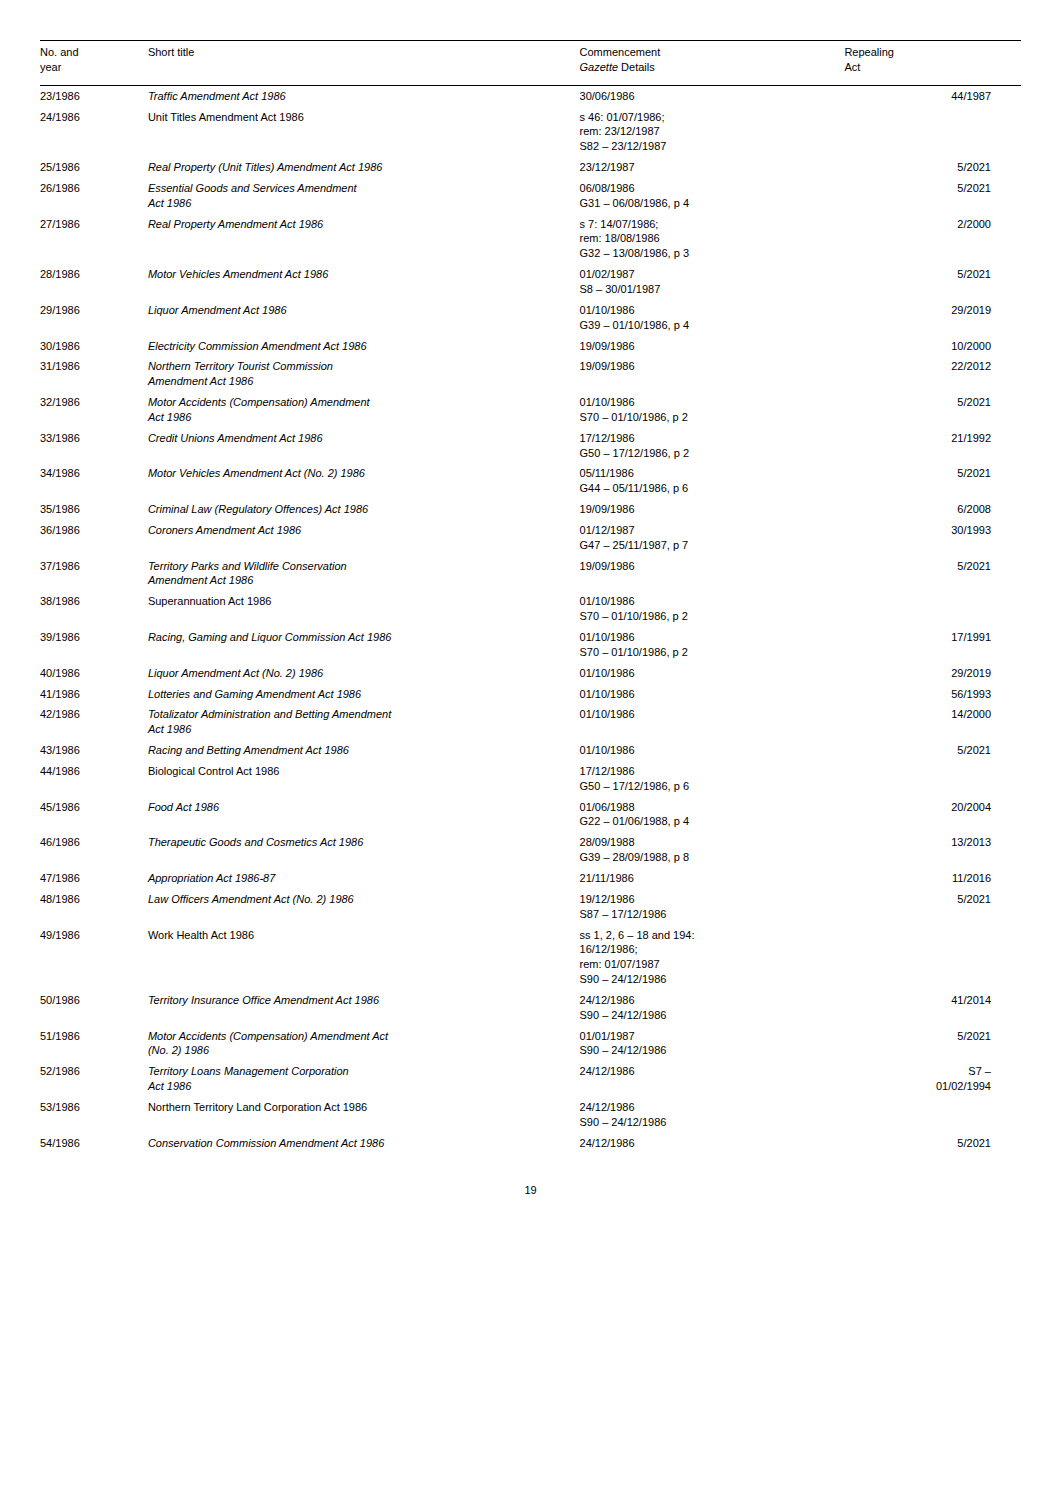| No. and year | Short title | Commencement Gazette Details | Repealing Act |
| --- | --- | --- | --- |
| 23/1986 | Traffic Amendment Act 1986 | 30/06/1986 | 44/1987 |
| 24/1986 | Unit Titles Amendment Act 1986 | s 46: 01/07/1986; rem: 23/12/1987 S82 – 23/12/1987 | |
| 25/1986 | Real Property (Unit Titles) Amendment Act 1986 | 23/12/1987 | 5/2021 |
| 26/1986 | Essential Goods and Services Amendment Act 1986 | 06/08/1986 G31 – 06/08/1986, p 4 | 5/2021 |
| 27/1986 | Real Property Amendment Act 1986 | s 7: 14/07/1986; rem: 18/08/1986 G32 – 13/08/1986, p 3 | 2/2000 |
| 28/1986 | Motor Vehicles Amendment Act 1986 | 01/02/1987 S8 – 30/01/1987 | 5/2021 |
| 29/1986 | Liquor Amendment Act 1986 | 01/10/1986 G39 – 01/10/1986, p 4 | 29/2019 |
| 30/1986 | Electricity Commission Amendment Act 1986 | 19/09/1986 | 10/2000 |
| 31/1986 | Northern Territory Tourist Commission Amendment Act 1986 | 19/09/1986 | 22/2012 |
| 32/1986 | Motor Accidents (Compensation) Amendment Act 1986 | 01/10/1986 S70 – 01/10/1986, p 2 | 5/2021 |
| 33/1986 | Credit Unions Amendment Act 1986 | 17/12/1986 G50 – 17/12/1986, p 2 | 21/1992 |
| 34/1986 | Motor Vehicles Amendment Act (No. 2) 1986 | 05/11/1986 G44 – 05/11/1986, p 6 | 5/2021 |
| 35/1986 | Criminal Law (Regulatory Offences) Act 1986 | 19/09/1986 | 6/2008 |
| 36/1986 | Coroners Amendment Act 1986 | 01/12/1987 G47 – 25/11/1987, p 7 | 30/1993 |
| 37/1986 | Territory Parks and Wildlife Conservation Amendment Act 1986 | 19/09/1986 | 5/2021 |
| 38/1986 | Superannuation Act 1986 | 01/10/1986 S70 – 01/10/1986, p 2 | |
| 39/1986 | Racing, Gaming and Liquor Commission Act 1986 | 01/10/1986 S70 – 01/10/1986, p 2 | 17/1991 |
| 40/1986 | Liquor Amendment Act (No. 2) 1986 | 01/10/1986 | 29/2019 |
| 41/1986 | Lotteries and Gaming Amendment Act 1986 | 01/10/1986 | 56/1993 |
| 42/1986 | Totalizator Administration and Betting Amendment Act 1986 | 01/10/1986 | 14/2000 |
| 43/1986 | Racing and Betting Amendment Act 1986 | 01/10/1986 | 5/2021 |
| 44/1986 | Biological Control Act 1986 | 17/12/1986 G50 – 17/12/1986, p 6 | |
| 45/1986 | Food Act 1986 | 01/06/1988 G22 – 01/06/1988, p 4 | 20/2004 |
| 46/1986 | Therapeutic Goods and Cosmetics Act 1986 | 28/09/1988 G39 – 28/09/1988, p 8 | 13/2013 |
| 47/1986 | Appropriation Act 1986-87 | 21/11/1986 | 11/2016 |
| 48/1986 | Law Officers Amendment Act (No. 2) 1986 | 19/12/1986 S87 – 17/12/1986 | 5/2021 |
| 49/1986 | Work Health Act 1986 | ss 1, 2, 6 – 18 and 194: 16/12/1986; rem: 01/07/1987 S90 – 24/12/1986 | |
| 50/1986 | Territory Insurance Office Amendment Act 1986 | 24/12/1986 S90 – 24/12/1986 | 41/2014 |
| 51/1986 | Motor Accidents (Compensation) Amendment Act (No. 2) 1986 | 01/01/1987 S90 – 24/12/1986 | 5/2021 |
| 52/1986 | Territory Loans Management Corporation Act 1986 | 24/12/1986 | S7 – 01/02/1994 |
| 53/1986 | Northern Territory Land Corporation Act 1986 | 24/12/1986 S90 – 24/12/1986 | |
| 54/1986 | Conservation Commission Amendment Act 1986 | 24/12/1986 | 5/2021 |
19